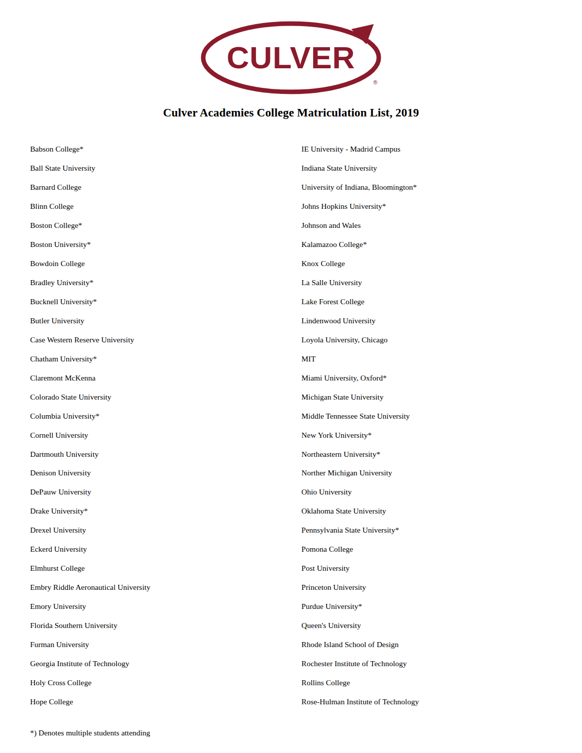CULVER ®
Culver Academies College Matriculation List, 2019
Babson College*
Ball State University
Barnard College
Blinn College
Boston College*
Boston University*
Bowdoin College
Bradley University*
Bucknell University*
Butler University
Case Western Reserve University
Chatham University*
Claremont McKenna
Colorado State University
Columbia University*
Cornell University
Dartmouth University
Denison University
DePauw University
Drake University*
Drexel University
Eckerd University
Elmhurst College
Embry Riddle Aeronautical University
Emory University
Florida Southern University
Furman University
Georgia Institute of Technology
Holy Cross College
Hope College
IE University - Madrid Campus
Indiana State University
University of Indiana, Bloomington*
Johns Hopkins University*
Johnson and Wales
Kalamazoo College*
Knox College
La Salle University
Lake Forest College
Lindenwood University
Loyola University, Chicago
MIT
Miami University, Oxford*
Michigan State University
Middle Tennessee State University
New York University*
Northeastern University*
Norther Michigan University
Ohio University
Oklahoma State University
Pennsylvania State University*
Pomona College
Post University
Princeton University
Purdue University*
Queen's University
Rhode Island School of Design
Rochester Institute of Technology
Rollins College
Rose-Hulman Institute of Technology
*) Denotes multiple students attending